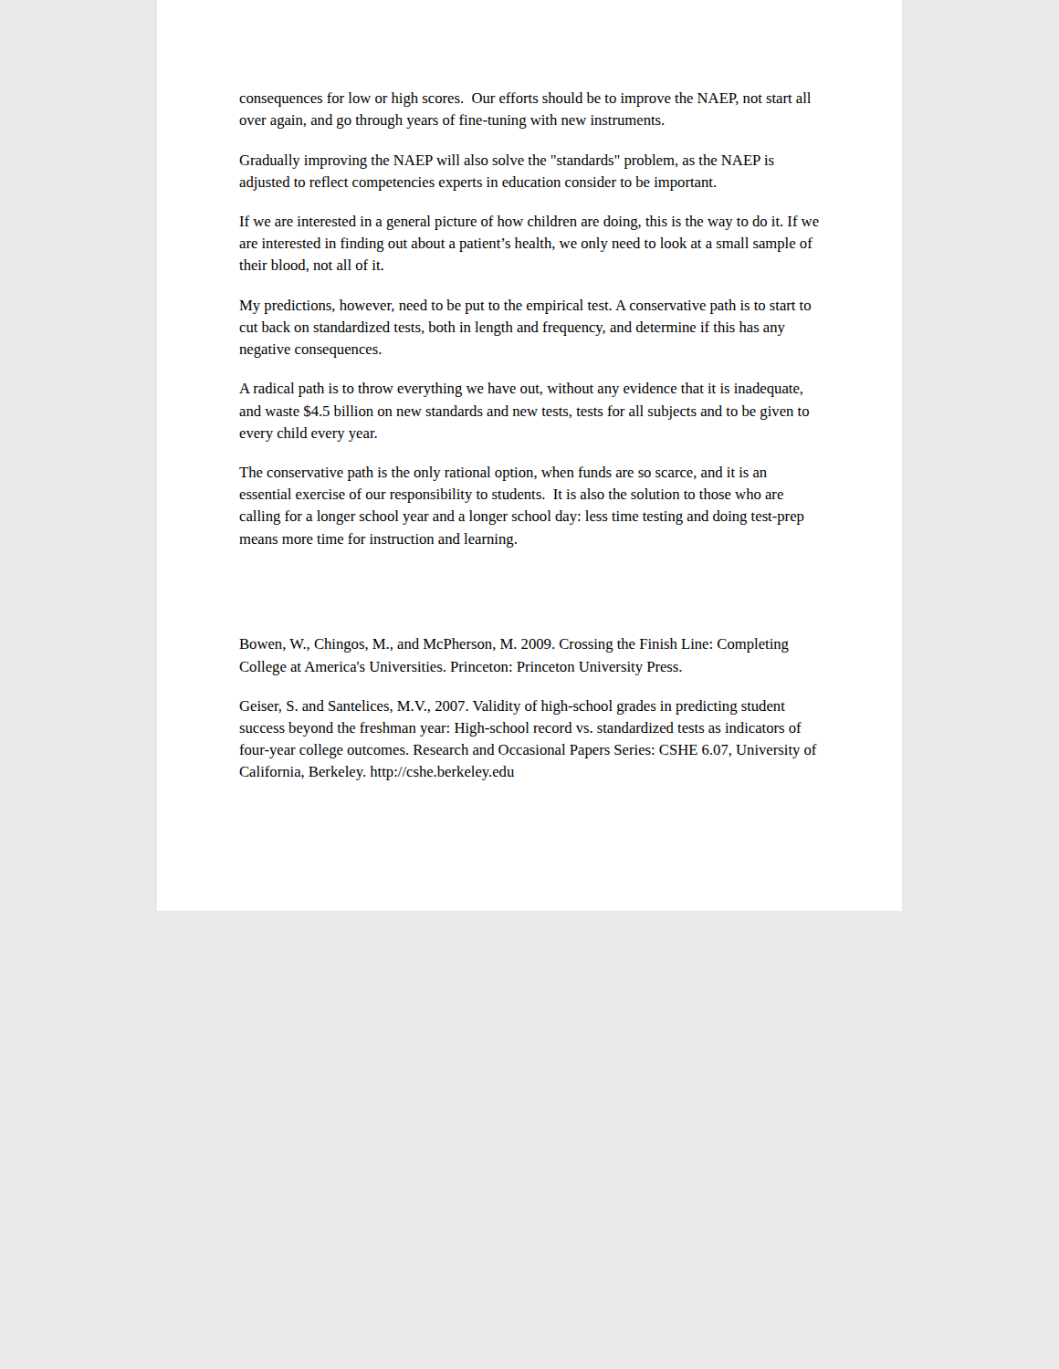consequences for low or high scores. Our efforts should be to improve the NAEP, not start all over again, and go through years of fine-tuning with new instruments.
Gradually improving the NAEP will also solve the "standards" problem, as the NAEP is adjusted to reflect competencies experts in education consider to be important.
If we are interested in a general picture of how children are doing, this is the way to do it. If we are interested in finding out about a patient’s health, we only need to look at a small sample of their blood, not all of it.
My predictions, however, need to be put to the empirical test. A conservative path is to start to cut back on standardized tests, both in length and frequency, and determine if this has any negative consequences.
A radical path is to throw everything we have out, without any evidence that it is inadequate, and waste $4.5 billion on new standards and new tests, tests for all subjects and to be given to every child every year.
The conservative path is the only rational option, when funds are so scarce, and it is an essential exercise of our responsibility to students. It is also the solution to those who are calling for a longer school year and a longer school day: less time testing and doing test-prep means more time for instruction and learning.
Bowen, W., Chingos, M., and McPherson, M. 2009. Crossing the Finish Line: Completing College at America's Universities. Princeton: Princeton University Press.
Geiser, S. and Santelices, M.V., 2007. Validity of high-school grades in predicting student success beyond the freshman year: High-school record vs. standardized tests as indicators of four-year college outcomes. Research and Occasional Papers Series: CSHE 6.07, University of California, Berkeley. http://cshe.berkeley.edu